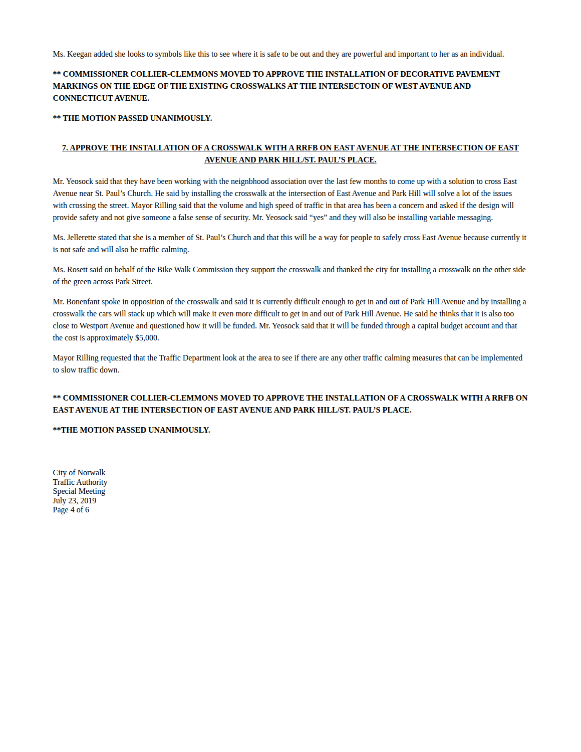Ms. Keegan added she looks to symbols like this to see where it is safe to be out and they are powerful and important to her as an individual.
** Commissioner Collier-Clemmons moved to approve the installation of decorative pavement markings on the edge of the existing crosswalks at the intersectoin of West Avenue and Connecticut Avenue.
** The motion passed unanimously.
7. Approve the installation of a crosswalk with a RRFB on East Avenue at the intersection of East Avenue and Park Hill/St. Paul’s Place.
Mr. Yeosock said that they have been working with the neignbhood association over the last few months to come up with a solution to cross East Avenue near St. Paul’s Church. He said by installing the crosswalk at the intersection of East Avenue and Park Hill will solve a lot of the issues with crossing the street. Mayor Rilling said that the volume and high speed of traffic in that area has been a concern and asked if the design will provide safety and not give someone a false sense of security. Mr. Yeosock said “yes” and they will also be installing variable messaging.
Ms. Jellerette stated that she is a member of St. Paul’s Church and that this will be a way for people to safely cross East Avenue because currently it is not safe and will also be traffic calming.
Ms. Rosett said on behalf of the Bike Walk Commission they support the crosswalk and thanked the city for installing a crosswalk on the other side of the green across Park Street.
Mr. Bonenfant spoke in opposition of the crosswalk and said it is currently difficult enough to get in and out of Park Hill Avenue and by installing a crosswalk the cars will stack up which will make it even more difficult to get in and out of Park Hill Avenue. He said he thinks that it is also too close to Westport Avenue and questioned how it will be funded. Mr. Yeosock said that it will be funded through a capital budget account and that the cost is approximately $5,000.
Mayor Rilling requested that the Traffic Department look at the area to see if there are any other traffic calming measures that can be implemented to slow traffic down.
** Commissioner Collier-Clemmons moved to approve the installation of a crosswalk with a RRFB on East Avenue at the intersection of East Avenue and Park Hill/St. Paul’s Place.
**The motion passed unanimously.
City of Norwalk
Traffic Authority
Special Meeting
July 23, 2019
Page 4 of 6